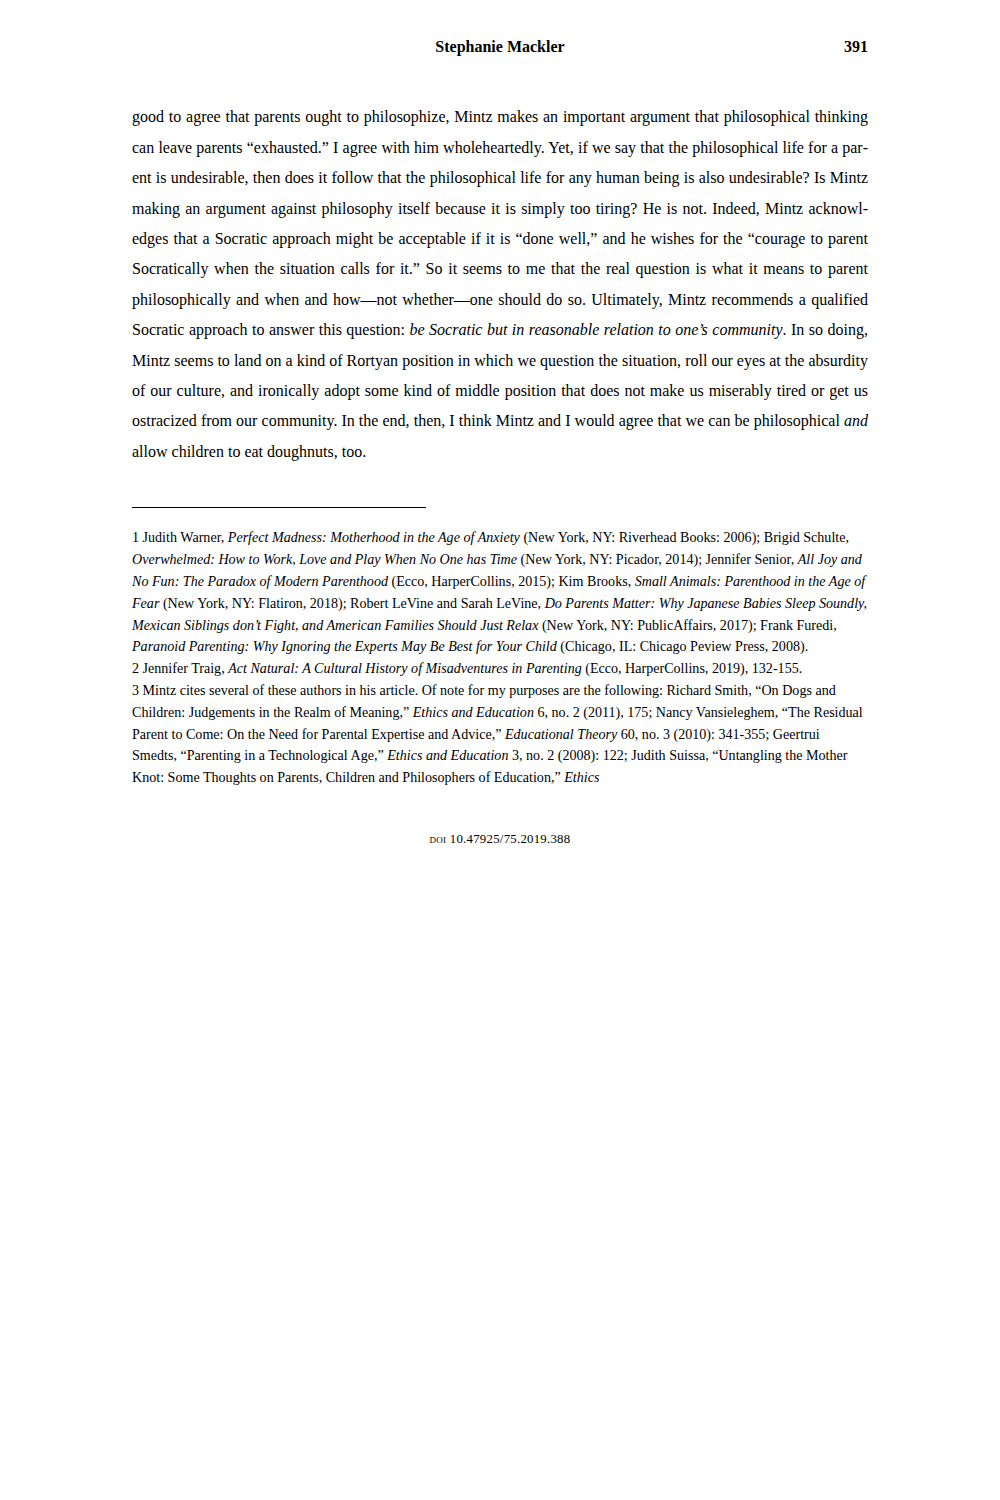Stephanie Mackler 391
good to agree that parents ought to philosophize, Mintz makes an important argument that philosophical thinking can leave parents “exhausted.” I agree with him wholeheartedly. Yet, if we say that the philosophical life for a parent is undesirable, then does it follow that the philosophical life for any human being is also undesirable? Is Mintz making an argument against philosophy itself because it is simply too tiring? He is not. Indeed, Mintz acknowledges that a Socratic approach might be acceptable if it is “done well,” and he wishes for the “courage to parent Socratically when the situation calls for it.” So it seems to me that the real question is what it means to parent philosophically and when and how—not whether—one should do so. Ultimately, Mintz recommends a qualified Socratic approach to answer this question: be Socratic but in reasonable relation to one’s community. In so doing, Mintz seems to land on a kind of Rortyan position in which we question the situation, roll our eyes at the absurdity of our culture, and ironically adopt some kind of middle position that does not make us miserably tired or get us ostracized from our community. In the end, then, I think Mintz and I would agree that we can be philosophical and allow children to eat doughnuts, too.
1 Judith Warner, Perfect Madness: Motherhood in the Age of Anxiety (New York, NY: Riverhead Books: 2006); Brigid Schulte, Overwhelmed: How to Work, Love and Play When No One has Time (New York, NY: Picador, 2014); Jennifer Senior, All Joy and No Fun: The Paradox of Modern Parenthood (Ecco, HarperCollins, 2015); Kim Brooks, Small Animals: Parenthood in the Age of Fear (New York, NY: Flatiron, 2018); Robert LeVine and Sarah LeVine, Do Parents Matter: Why Japanese Babies Sleep Soundly, Mexican Siblings don’t Fight, and American Families Should Just Relax (New York, NY: PublicAffairs, 2017); Frank Furedi, Paranoid Parenting: Why Ignoring the Experts May Be Best for Your Child (Chicago, IL: Chicago Peview Press, 2008).
2 Jennifer Traig, Act Natural: A Cultural History of Misadventures in Parenting (Ecco, HarperCollins, 2019), 132-155.
3 Mintz cites several of these authors in his article. Of note for my purposes are the following: Richard Smith, “On Dogs and Children: Judgements in the Realm of Meaning,” Ethics and Education 6, no. 2 (2011), 175; Nancy Vansieleghem, “The Residual Parent to Come: On the Need for Parental Expertise and Advice,” Educational Theory 60, no. 3 (2010): 341-355; Geertrui Smedts, “Parenting in a Technological Age,” Ethics and Education 3, no. 2 (2008): 122; Judith Suissa, “Untangling the Mother Knot: Some Thoughts on Parents, Children and Philosophers of Education,” Ethics
doi 10.47925/75.2019.388